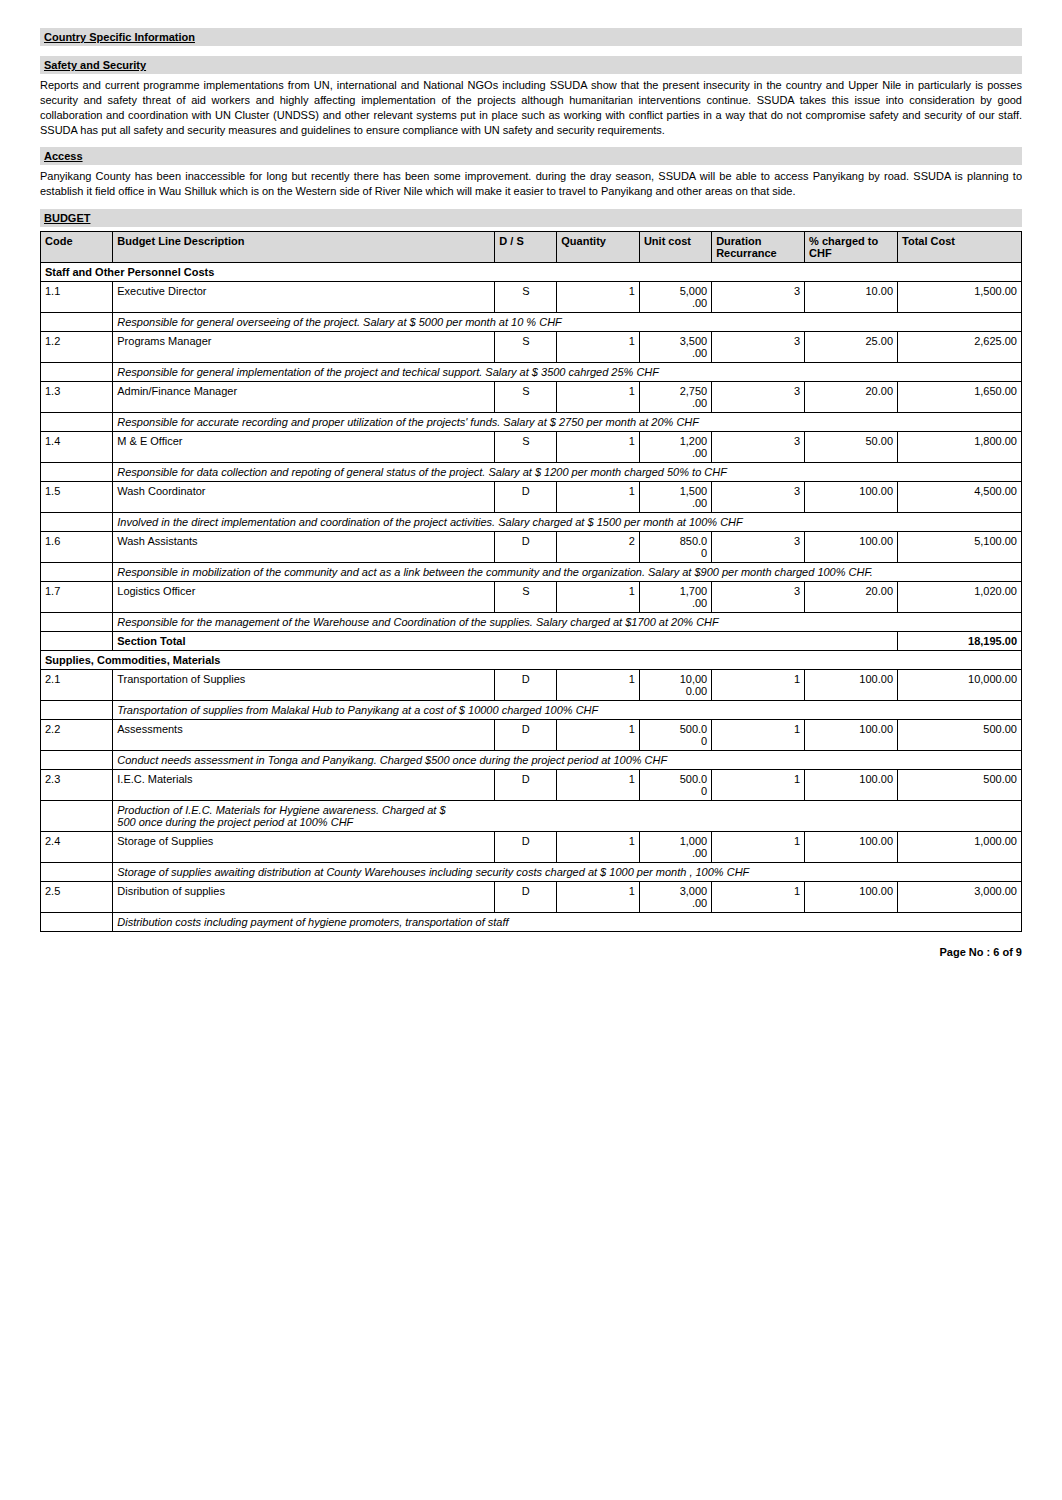Country Specific Information
Safety and Security
Reports and current programme implementations from UN, international and National NGOs including SSUDA show that the present insecurity in the country and Upper Nile in particularly is posses security and safety threat of aid workers and highly affecting implementation of the projects although humanitarian interventions continue. SSUDA takes this issue into consideration by good collaboration and coordination with UN Cluster (UNDSS) and other relevant systems put in place such as working with conflict parties in a way that do not compromise safety and security of our staff. SSUDA has put all safety and security measures and guidelines to ensure compliance with UN safety and security requirements.
Access
Panyikang County has been inaccessible for long but recently there has been some improvement. during the dray season, SSUDA will be able to access Panyikang by road. SSUDA is planning to establish it field office in Wau Shilluk which is on the Western side of River Nile which will make it easier to travel to Panyikang and other areas on that side.
BUDGET
| Code | Budget Line Description | D / S | Quantity | Unit cost | Duration Recurrance | % charged to CHF | Total Cost |
| --- | --- | --- | --- | --- | --- | --- | --- |
| Staff and Other Personnel Costs |
| 1.1 | Executive Director | S | 1 | 5,000 .00 | 3 | 10.00 | 1,500.00 |
| | Responsible for general overseeing of the project. Salary at $ 5000 per month at 10 % CHF |
| 1.2 | Programs Manager | S | 1 | 3,500 .00 | 3 | 25.00 | 2,625.00 |
| | Responsible for general implementation of the project and techical support. Salary at $ 3500 cahrged 25% CHF |
| 1.3 | Admin/Finance Manager | S | 1 | 2,750 .00 | 3 | 20.00 | 1,650.00 |
| | Responsible for accurate recording and proper utilization of the projects' funds. Salary at $ 2750 per month at 20% CHF |
| 1.4 | M & E Officer | S | 1 | 1,200 .00 | 3 | 50.00 | 1,800.00 |
| | Responsible for data collection and repoting of general status of the project. Salary at $ 1200 per month charged 50% to CHF |
| 1.5 | Wash Coordinator | D | 1 | 1,500 .00 | 3 | 100.00 | 4,500.00 |
| | Involved in the direct implementation and coordination of the project activities. Salary charged at $ 1500 per month at 100% CHF |
| 1.6 | Wash Assistants | D | 2 | 850.0 0 | 3 | 100.00 | 5,100.00 |
| | Responsible in mobilization of the community and act as a link between the community and the organization. Salary at $900 per month charged 100% CHF. |
| 1.7 | Logistics Officer | S | 1 | 1,700 .00 | 3 | 20.00 | 1,020.00 |
| | Responsible for the management of the Warehouse and Coordination of the supplies. Salary charged at $1700 at 20% CHF |
| | Section Total | 18,195.00 |
| Supplies, Commodities, Materials |
| 2.1 | Transportation of Supplies | D | 1 | 10,00 0.00 | 1 | 100.00 | 10,000.00 |
| | Transportation of supplies from Malakal Hub to Panyikang at a cost of $ 10000 charged 100% CHF |
| 2.2 | Assessments | D | 1 | 500.0 0 | 1 | 100.00 | 500.00 |
| | Conduct needs assessment in Tonga and Panyikang. Charged $500 once during the project period at 100% CHF |
| 2.3 | I.E.C. Materials | D | 1 | 500.0 0 | 1 | 100.00 | 500.00 |
| | Production of I.E.C. Materials for Hygiene awareness. Charged at $ 500 once during the project period at 100% CHF |
| 2.4 | Storage of Supplies | D | 1 | 1,000 .00 | 1 | 100.00 | 1,000.00 |
| | Storage of supplies awaiting distribution at County Warehouses including security costs charged at $ 1000 per month , 100% CHF |
| 2.5 | Disribution of supplies | D | 1 | 3,000 .00 | 1 | 100.00 | 3,000.00 |
| | Distribution costs including payment of hygiene promoters, transportation of staff |
Page No : 6 of 9